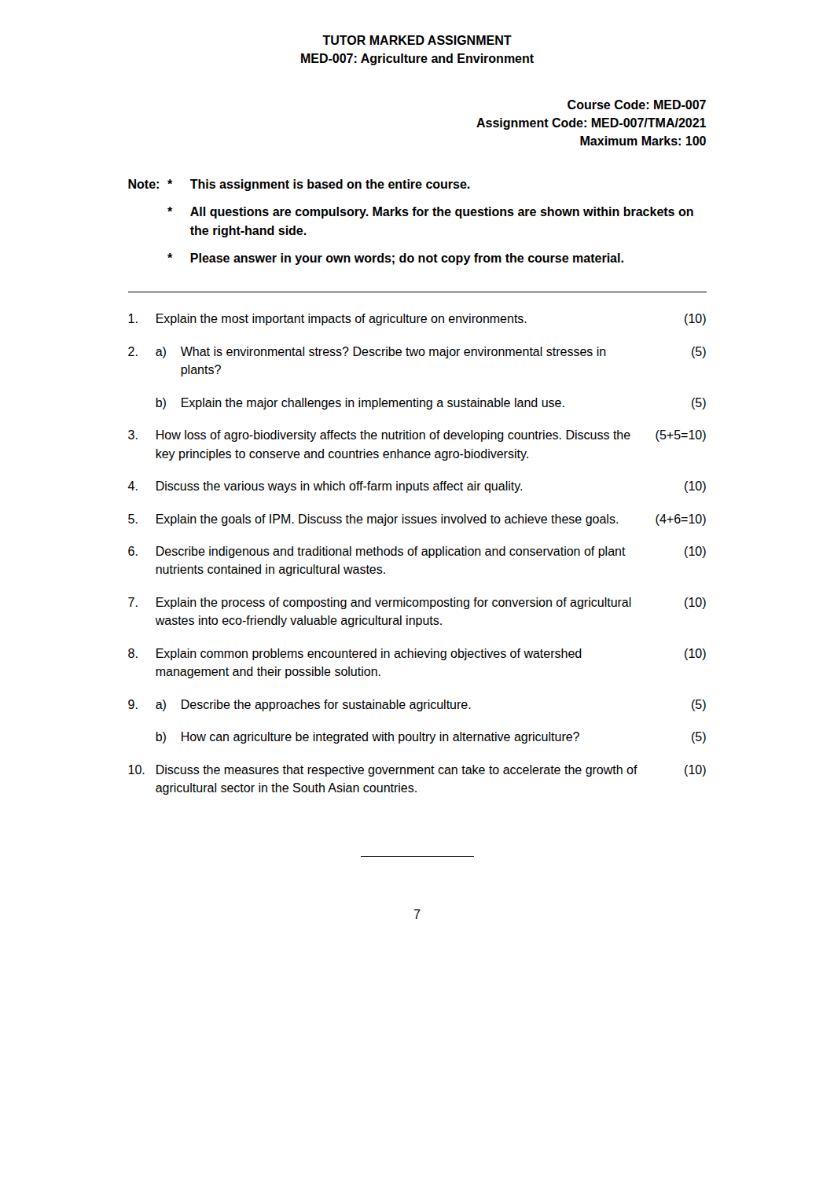TUTOR MARKED ASSIGNMENT
MED-007: Agriculture and Environment
Course Code: MED-007
Assignment Code: MED-007/TMA/2021
Maximum Marks: 100
| Note: | * | This assignment is based on the entire course. |
| | * | All questions are compulsory. Marks for the questions are shown within brackets on the right-hand side. |
| | * | Please answer in your own words; do not copy from the course material. |
| 1. | Explain the most important impacts of agriculture on environments. | (10) |
| 2. | a) | What is environmental stress? Describe two major environmental stresses in plants? | (5) |
| | b) | Explain the major challenges in implementing a sustainable land use. | (5) |
| 3. | How loss of agro-biodiversity affects the nutrition of developing countries. Discuss the key principles to conserve and countries enhance agro-biodiversity. | (5+5=10) |
| 4. | Discuss the various ways in which off-farm inputs affect air quality. | (10) |
| 5. | Explain the goals of IPM. Discuss the major issues involved to achieve these goals. | (4+6=10) |
| 6. | Describe indigenous and traditional methods of application and conservation of plant nutrients contained in agricultural wastes. | (10) |
| 7. | Explain the process of composting and vermicomposting for conversion of agricultural wastes into eco-friendly valuable agricultural inputs. | (10) |
| 8. | Explain common problems encountered in achieving objectives of watershed management and their possible solution. | (10) |
| 9. | a) | Describe the approaches for sustainable agriculture. | (5) |
| | b) | How can agriculture be integrated with poultry in alternative agriculture? | (5) |
| 10. | Discuss the measures that respective government can take to accelerate the growth of agricultural sector in the South Asian countries. | (10) |
7